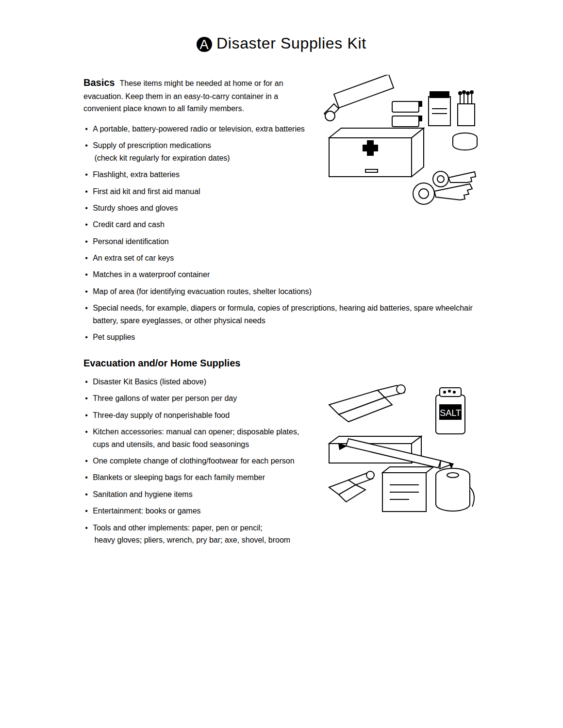ADisaster Supplies Kit
Basics These items might be needed at home or for an evacuation. Keep them in an easy-to-carry container in a convenient place known to all family members.
A portable, battery-powered radio or television, extra batteries
Supply of prescription medications(check kit regularly for expiration dates)
Flashlight, extra batteries
First aid kit and first aid manual
Sturdy shoes and gloves
Credit card and cash
Personal identification
An extra set of car keys
Matches in a waterproof container
Map of area (for identifying evacuation routes, shelter locations)
Special needs, for example, diapers or formula, copies of prescriptions, hearing aid batteries, spare wheelchair battery, spare eyeglasses, or other physical needs
Pet supplies
Evacuation and/or Home Supplies
SALT
Disaster Kit Basics (listed above)
Three gallons of water per person per day
Three-day supply of nonperishable food
Kitchen accessories: manual can opener; disposable plates, cups and utensils, and basic food seasonings
One complete change of clothing/footwear for each person
Blankets or sleeping bags for each family member
Sanitation and hygiene items
Entertainment: books or games
Tools and other implements: paper, pen or pencil;heavy gloves; pliers, wrench, pry bar; axe, shovel, broom